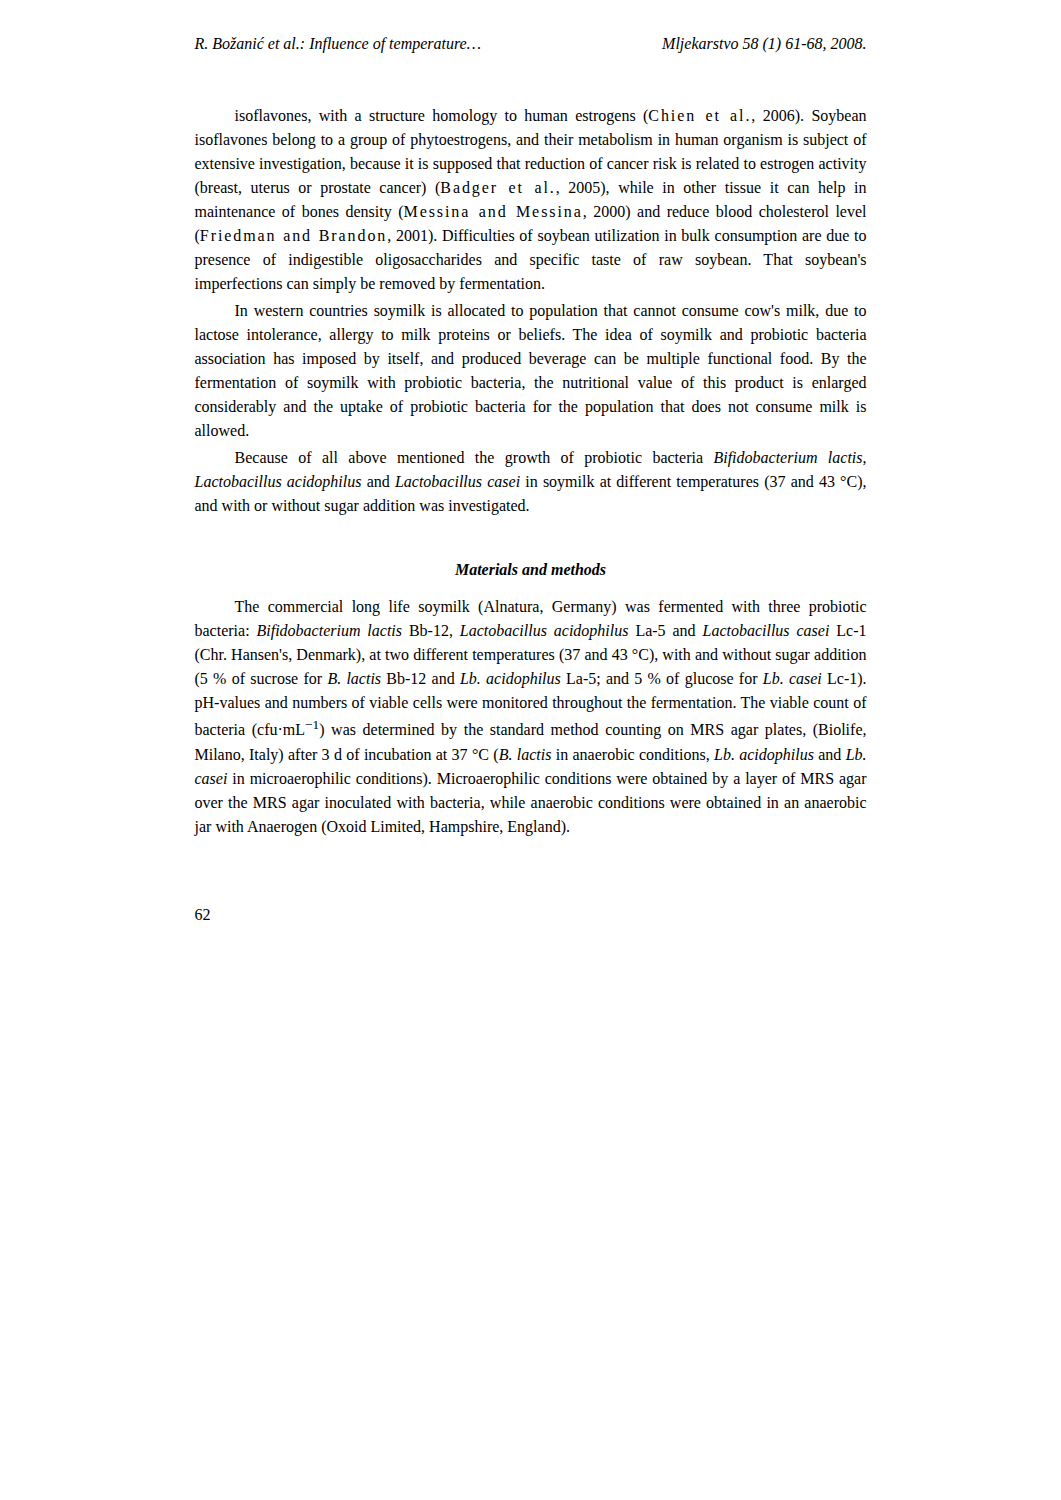R. Božanić et al.: Influence of temperature… Mljekarstvo 58 (1) 61-68, 2008.
isoflavones, with a structure homology to human estrogens (Chien et al., 2006). Soybean isoflavones belong to a group of phytoestrogens, and their metabolism in human organism is subject of extensive investigation, because it is supposed that reduction of cancer risk is related to estrogen activity (breast, uterus or prostate cancer) (Badger et al., 2005), while in other tissue it can help in maintenance of bones density (Messina and Messina, 2000) and reduce blood cholesterol level (Friedman and Brandon, 2001). Difficulties of soybean utilization in bulk consumption are due to presence of indigestible oligosaccharides and specific taste of raw soybean. That soybean's imperfections can simply be removed by fermentation.
In western countries soymilk is allocated to population that cannot consume cow's milk, due to lactose intolerance, allergy to milk proteins or beliefs. The idea of soymilk and probiotic bacteria association has imposed by itself, and produced beverage can be multiple functional food. By the fermentation of soymilk with probiotic bacteria, the nutritional value of this product is enlarged considerably and the uptake of probiotic bacteria for the population that does not consume milk is allowed.
Because of all above mentioned the growth of probiotic bacteria Bifidobacterium lactis, Lactobacillus acidophilus and Lactobacillus casei in soymilk at different temperatures (37 and 43 °C), and with or without sugar addition was investigated.
Materials and methods
The commercial long life soymilk (Alnatura, Germany) was fermented with three probiotic bacteria: Bifidobacterium lactis Bb-12, Lactobacillus acidophilus La-5 and Lactobacillus casei Lc-1 (Chr. Hansen's, Denmark), at two different temperatures (37 and 43 °C), with and without sugar addition (5 % of sucrose for B. lactis Bb-12 and Lb. acidophilus La-5; and 5 % of glucose for Lb. casei Lc-1). pH-values and numbers of viable cells were monitored throughout the fermentation. The viable count of bacteria (cfu·mL−1) was determined by the standard method counting on MRS agar plates, (Biolife, Milano, Italy) after 3 d of incubation at 37 °C (B. lactis in anaerobic conditions, Lb. acidophilus and Lb. casei in microaerophilic conditions). Microaerophilic conditions were obtained by a layer of MRS agar over the MRS agar inoculated with bacteria, while anaerobic conditions were obtained in an anaerobic jar with Anaerogen (Oxoid Limited, Hampshire, England).
62